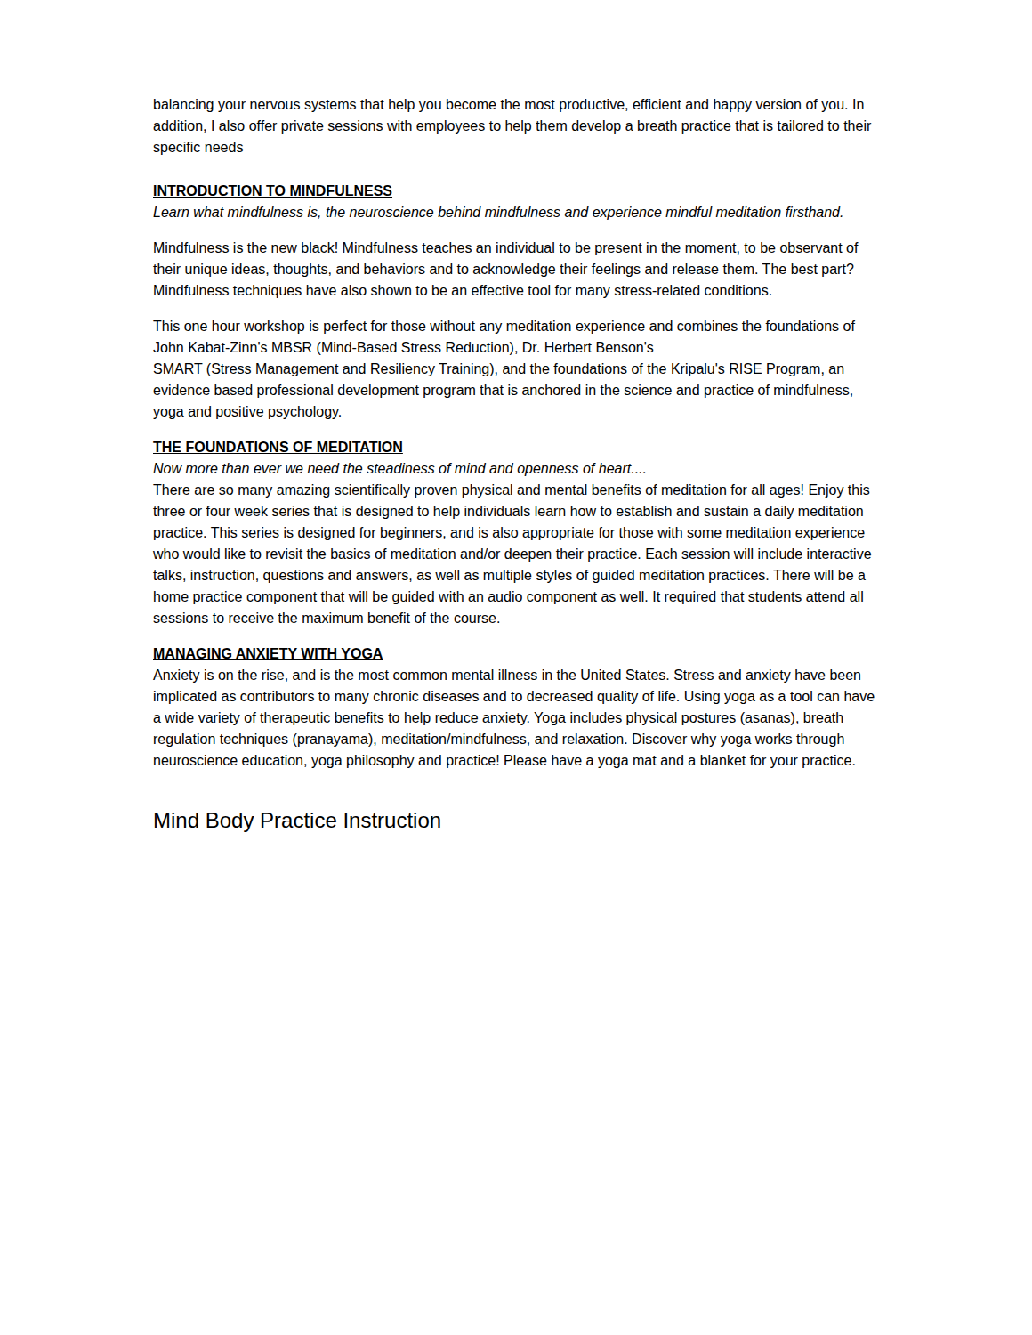balancing your nervous systems that help you become the most productive, efficient and happy version of you. In addition, I also offer private sessions with employees to help them develop a breath practice that is tailored to their specific needs
INTRODUCTION TO MINDFULNESS
Learn what mindfulness is, the neuroscience behind mindfulness and experience mindful meditation firsthand.
Mindfulness is the new black! Mindfulness teaches an individual to be present in the moment, to be observant of their unique ideas, thoughts, and behaviors and to acknowledge their feelings and release them. The best part? Mindfulness techniques have also shown to be an effective tool for many stress-related conditions.
This one hour workshop is perfect for those without any meditation experience and combines the foundations of John Kabat-Zinn's MBSR (Mind-Based Stress Reduction), Dr. Herbert Benson's
SMART (Stress Management and Resiliency Training), and the foundations of the Kripalu's RISE Program, an evidence based professional development program that is anchored in the science and practice of mindfulness, yoga and positive psychology.
THE FOUNDATIONS OF MEDITATION
Now more than ever we need the steadiness of mind and openness of heart....
There are so many amazing scientifically proven physical and mental benefits of meditation for all ages! Enjoy this three or four week series that is designed to help individuals learn how to establish and sustain a daily meditation practice. This series is designed for beginners, and is also appropriate for those with some meditation experience who would like to revisit the basics of meditation and/or deepen their practice. Each session will include interactive talks, instruction, questions and answers, as well as multiple styles of guided meditation practices. There will be a home practice component that will be guided with an audio component as well. It required that students attend all sessions to receive the maximum benefit of the course.
MANAGING ANXIETY WITH YOGA
Anxiety is on the rise, and is the most common mental illness in the United States. Stress and anxiety have been implicated as contributors to many chronic diseases and to decreased quality of life. Using yoga as a tool can have a wide variety of therapeutic benefits to help reduce anxiety. Yoga includes physical postures (asanas), breath regulation techniques (pranayama), meditation/mindfulness, and relaxation. Discover why yoga works through neuroscience education, yoga philosophy and practice! Please have a yoga mat and a blanket for your practice.
Mind Body Practice Instruction